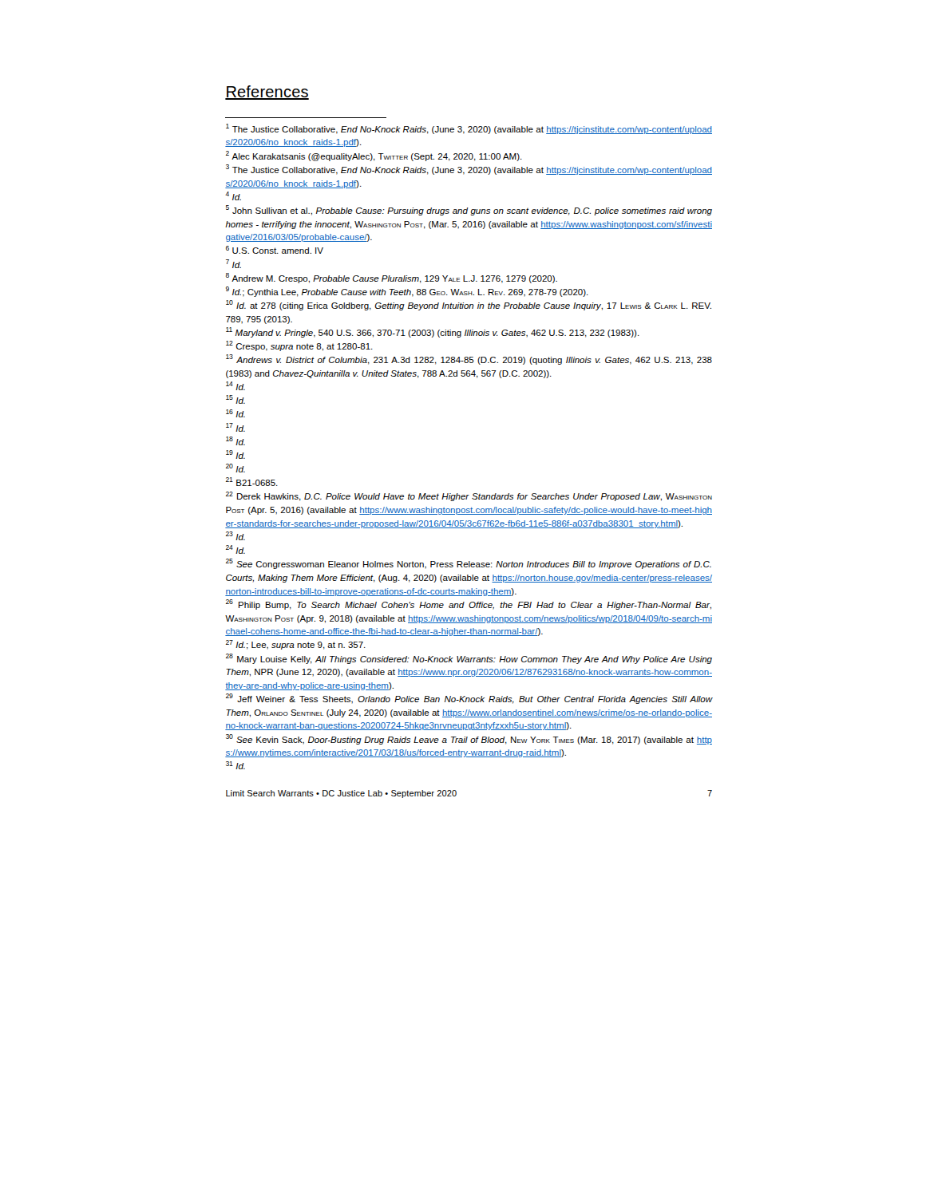References
The Justice Collaborative, End No-Knock Raids, (June 3, 2020) (available at https://tjcinstitute.com/wp-content/uploads/2020/06/no_knock_raids-1.pdf).
Alec Karakatsanis (@equalityAlec), Twitter (Sept. 24, 2020, 11:00 AM).
The Justice Collaborative, End No-Knock Raids, (June 3, 2020) (available at https://tjcinstitute.com/wp-content/uploads/2020/06/no_knock_raids-1.pdf).
Id.
John Sullivan et al., Probable Cause: Pursuing drugs and guns on scant evidence, D.C. police sometimes raid wrong homes - terrifying the innocent, Washington Post, (Mar. 5, 2016) (available at https://www.washingtonpost.com/sf/investigative/2016/03/05/probable-cause/).
U.S. Const. amend. IV
Id.
Andrew M. Crespo, Probable Cause Pluralism, 129 Yale L.J. 1276, 1279 (2020).
Id.; Cynthia Lee, Probable Cause with Teeth, 88 Geo. Wash. L. Rev. 269, 278-79 (2020).
Id. at 278 (citing Erica Goldberg, Getting Beyond Intuition in the Probable Cause Inquiry, 17 Lewis & Clark L. REV. 789, 795 (2013).
Maryland v. Pringle, 540 U.S. 366, 370-71 (2003) (citing Illinois v. Gates, 462 U.S. 213, 232 (1983)).
Crespo, supra note 8, at 1280-81.
Andrews v. District of Columbia, 231 A.3d 1282, 1284-85 (D.C. 2019) (quoting Illinois v. Gates, 462 U.S. 213, 238 (1983) and Chavez-Quintanilla v. United States, 788 A.2d 564, 567 (D.C. 2002)).
Id.
Id.
Id.
Id.
Id.
Id.
Id.
B21-0685.
Derek Hawkins, D.C. Police Would Have to Meet Higher Standards for Searches Under Proposed Law, Washington Post (Apr. 5, 2016) (available at https://www.washingtonpost.com/local/public-safety/dc-police-would-have-to-meet-higher-standards-for-searches-under-proposed-law/2016/04/05/3c67f62e-fb6d-11e5-886f-a037dba38301_story.html).
Id.
Id.
See Congresswoman Eleanor Holmes Norton, Press Release: Norton Introduces Bill to Improve Operations of D.C. Courts, Making Them More Efficient, (Aug. 4, 2020) (available at https://norton.house.gov/media-center/press-releases/norton-introduces-bill-to-improve-operations-of-dc-courts-making-them).
Philip Bump, To Search Michael Cohen's Home and Office, the FBI Had to Clear a Higher-Than-Normal Bar, Washington Post (Apr. 9, 2018) (available at https://www.washingtonpost.com/news/politics/wp/2018/04/09/to-search-michael-cohens-home-and-office-the-fbi-had-to-clear-a-higher-than-normal-bar/).
Id.; Lee, supra note 9, at n. 357.
Mary Louise Kelly, All Things Considered: No-Knock Warrants: How Common They Are And Why Police Are Using Them, NPR (June 12, 2020), (available at https://www.npr.org/2020/06/12/876293168/no-knock-warrants-how-common-they-are-and-why-police-are-using-them).
Jeff Weiner & Tess Sheets, Orlando Police Ban No-Knock Raids, But Other Central Florida Agencies Still Allow Them, Orlando Sentinel (July 24, 2020) (available at https://www.orlandosentinel.com/news/crime/os-ne-orlando-police-no-knock-warrant-ban-questions-20200724-5hkqe3nrvneupgt3ntyfzxxh5u-story.html).
See Kevin Sack, Door-Busting Drug Raids Leave a Trail of Blood, New York Times (Mar. 18, 2017) (available at https://www.nytimes.com/interactive/2017/03/18/us/forced-entry-warrant-drug-raid.html).
Id.
Limit Search Warrants • DC Justice Lab • September 2020 7